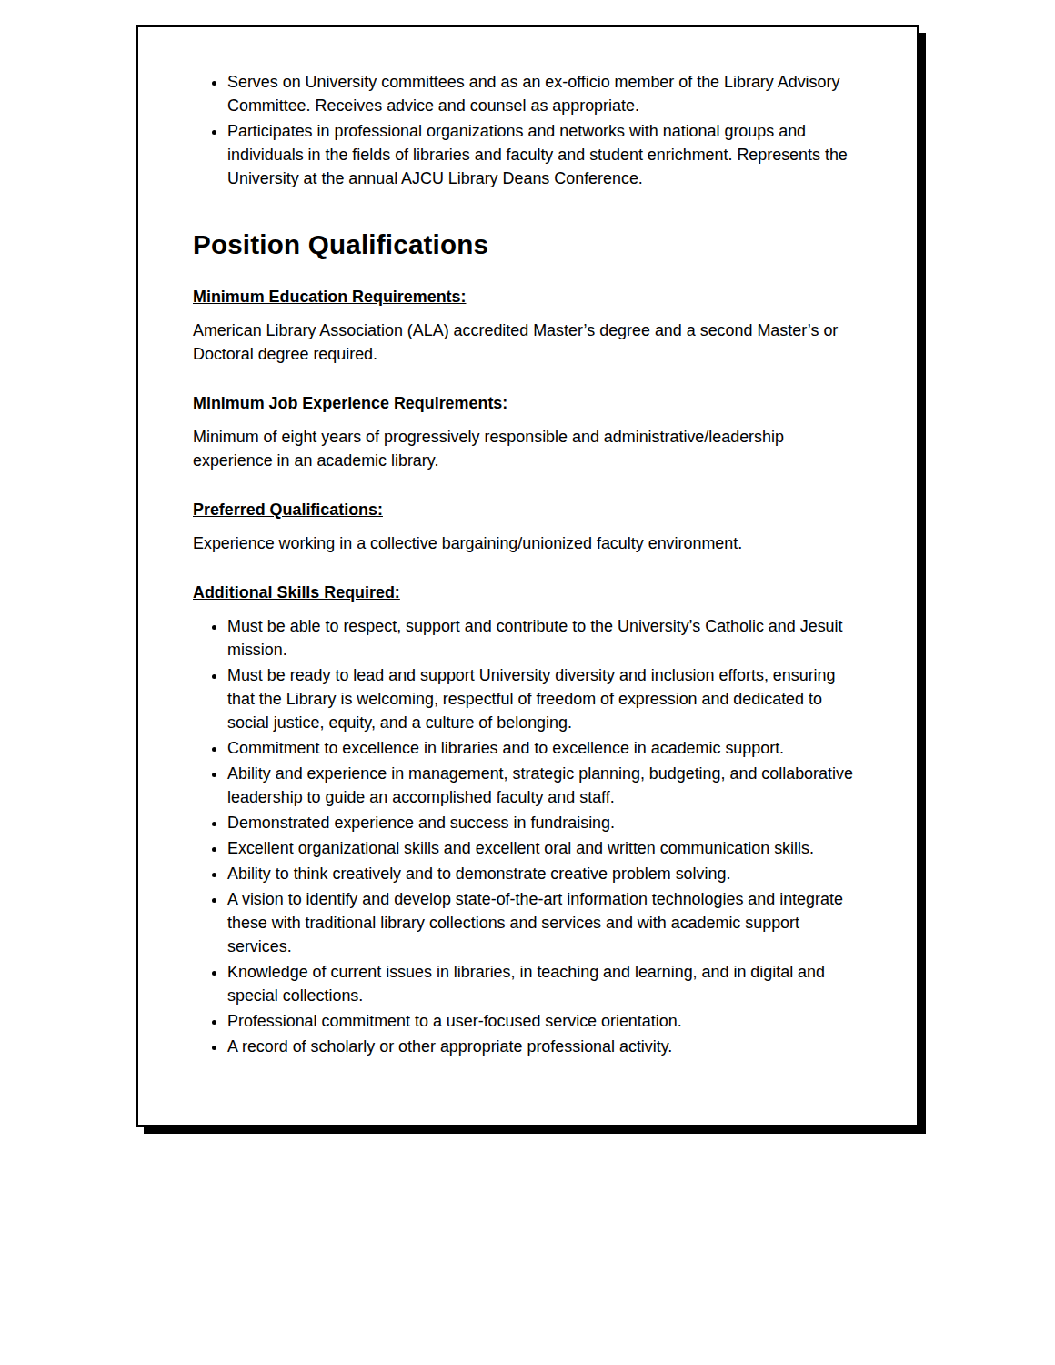Serves on University committees and as an ex-officio member of the Library Advisory Committee. Receives advice and counsel as appropriate.
Participates in professional organizations and networks with national groups and individuals in the fields of libraries and faculty and student enrichment. Represents the University at the annual AJCU Library Deans Conference.
Position Qualifications
Minimum Education Requirements:
American Library Association (ALA) accredited Master’s degree and a second Master’s or Doctoral degree required.
Minimum Job Experience Requirements:
Minimum of eight years of progressively responsible and administrative/leadership experience in an academic library.
Preferred Qualifications:
Experience working in a collective bargaining/unionized faculty environment.
Additional Skills Required:
Must be able to respect, support and contribute to the University’s Catholic and Jesuit mission.
Must be ready to lead and support University diversity and inclusion efforts, ensuring that the Library is welcoming, respectful of freedom of expression and dedicated to social justice, equity, and a culture of belonging.
Commitment to excellence in libraries and to excellence in academic support.
Ability and experience in management, strategic planning, budgeting, and collaborative leadership to guide an accomplished faculty and staff.
Demonstrated experience and success in fundraising.
Excellent organizational skills and excellent oral and written communication skills.
Ability to think creatively and to demonstrate creative problem solving.
A vision to identify and develop state-of-the-art information technologies and integrate these with traditional library collections and services and with academic support services.
Knowledge of current issues in libraries, in teaching and learning, and in digital and special collections.
Professional commitment to a user-focused service orientation.
A record of scholarly or other appropriate professional activity.